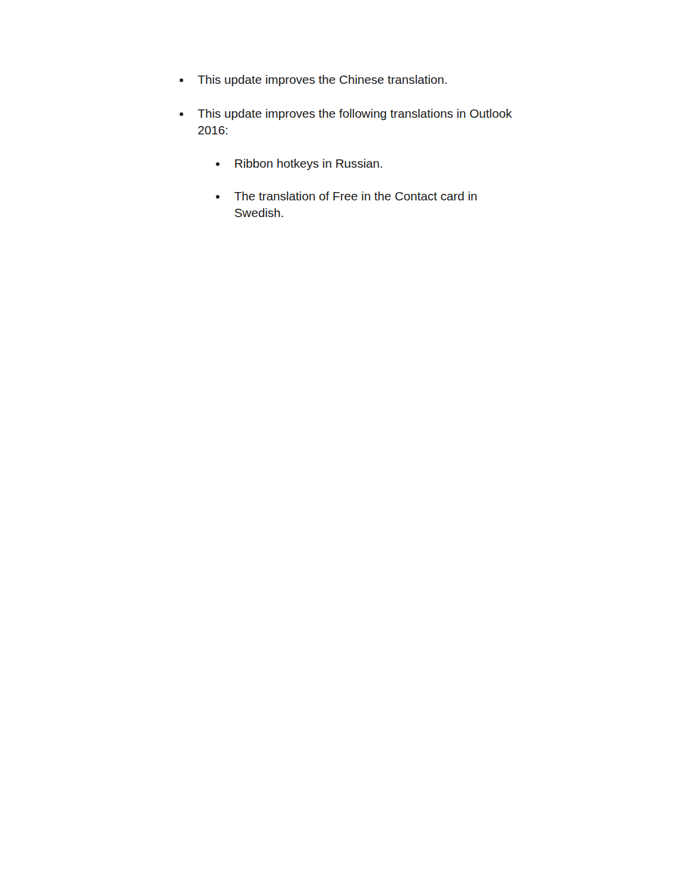This update improves the Chinese translation.
This update improves the following translations in Outlook 2016:
Ribbon hotkeys in Russian.
The translation of Free in the Contact card in Swedish.